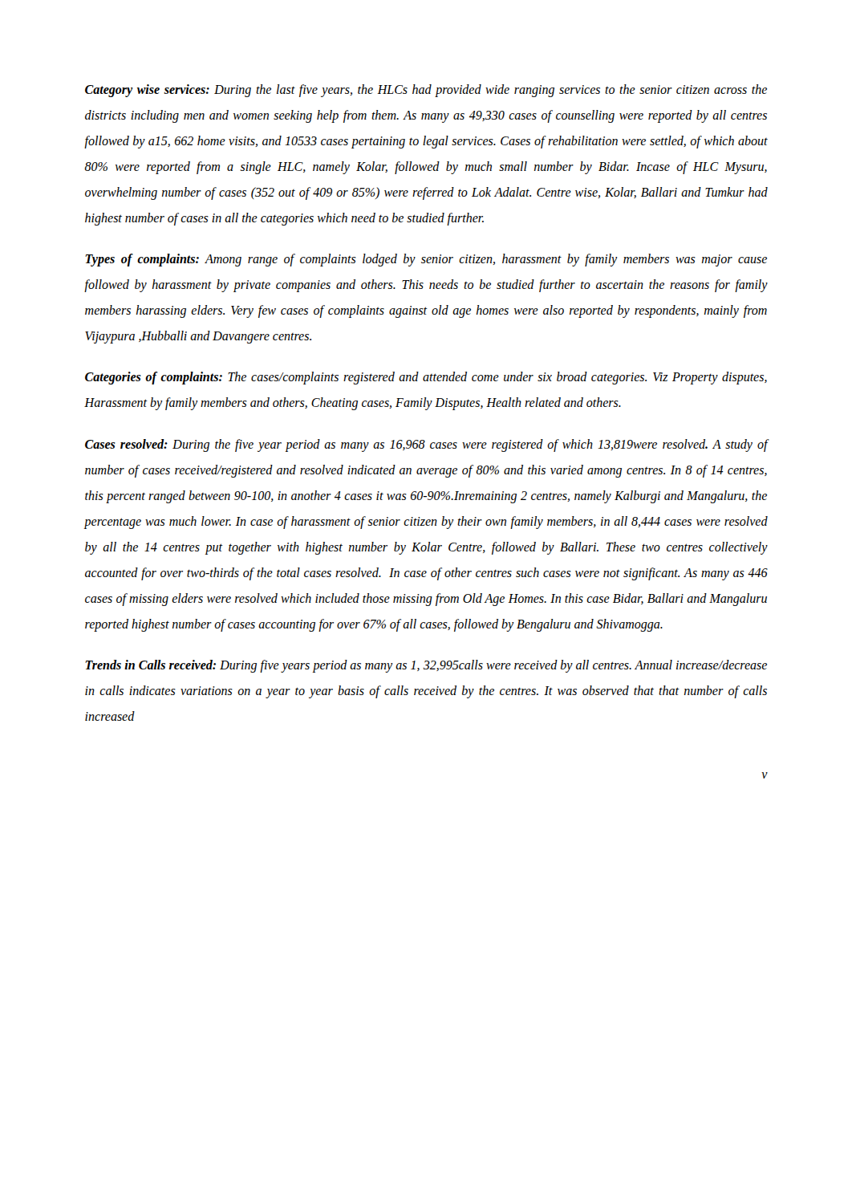Category wise services: During the last five years, the HLCs had provided wide ranging services to the senior citizen across the districts including men and women seeking help from them. As many as 49,330 cases of counselling were reported by all centres followed by a15, 662 home visits, and 10533 cases pertaining to legal services. Cases of rehabilitation were settled, of which about 80% were reported from a single HLC, namely Kolar, followed by much small number by Bidar. Incase of HLC Mysuru, overwhelming number of cases (352 out of 409 or 85%) were referred to Lok Adalat. Centre wise, Kolar, Ballari and Tumkur had highest number of cases in all the categories which need to be studied further.
Types of complaints: Among range of complaints lodged by senior citizen, harassment by family members was major cause followed by harassment by private companies and others. This needs to be studied further to ascertain the reasons for family members harassing elders. Very few cases of complaints against old age homes were also reported by respondents, mainly from Vijaypura ,Hubballi and Davangere centres.
Categories of complaints: The cases/complaints registered and attended come under six broad categories. Viz Property disputes, Harassment by family members and others, Cheating cases, Family Disputes, Health related and others.
Cases resolved: During the five year period as many as 16,968 cases were registered of which 13,819were resolved. A study of number of cases received/registered and resolved indicated an average of 80% and this varied among centres. In 8 of 14 centres, this percent ranged between 90-100, in another 4 cases it was 60-90%.Inremaining 2 centres, namely Kalburgi and Mangaluru, the percentage was much lower. In case of harassment of senior citizen by their own family members, in all 8,444 cases were resolved by all the 14 centres put together with highest number by Kolar Centre, followed by Ballari. These two centres collectively accounted for over two-thirds of the total cases resolved. In case of other centres such cases were not significant. As many as 446 cases of missing elders were resolved which included those missing from Old Age Homes. In this case Bidar, Ballari and Mangaluru reported highest number of cases accounting for over 67% of all cases, followed by Bengaluru and Shivamogga.
Trends in Calls received: During five years period as many as 1, 32,995calls were received by all centres. Annual increase/decrease in calls indicates variations on a year to year basis of calls received by the centres. It was observed that that number of calls increased
v